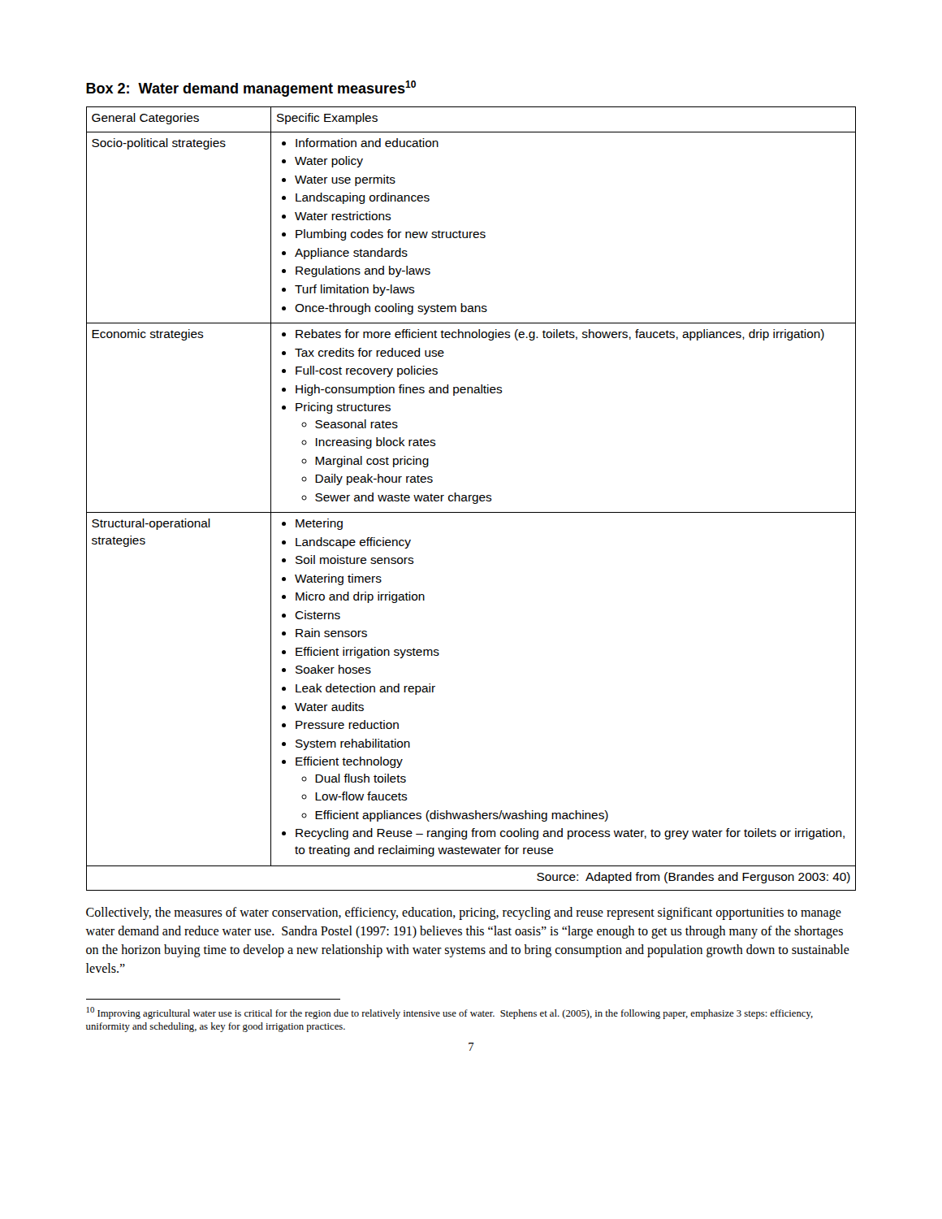Box 2: Water demand management measures10
| General Categories | Specific Examples |
| Socio-political strategies | Information and education Water policy Water use permits Landscaping ordinances Water restrictions Plumbing codes for new structures Appliance standards Regulations and by-laws Turf limitation by-laws Once-through cooling system bans |
| Economic strategies | Rebates for more efficient technologies (e.g. toilets, showers, faucets, appliances, drip irrigation) Tax credits for reduced use Full-cost recovery policies High-consumption fines and penalties Pricing structures Seasonal rates Increasing block rates Marginal cost pricing Daily peak-hour rates Sewer and waste water charges |
| Structural-operational strategies | Metering Landscape efficiency Soil moisture sensors Watering timers Micro and drip irrigation Cisterns Rain sensors Efficient irrigation systems Soaker hoses Leak detection and repair Water audits Pressure reduction System rehabilitation Efficient technology Dual flush toilets Low-flow faucets Efficient appliances (dishwashers/washing machines) Recycling and Reuse – ranging from cooling and process water, to grey water for toilets or irrigation, to treating and reclaiming wastewater for reuse |
| Source: Adapted from (Brandes and Ferguson 2003: 40) |
Collectively, the measures of water conservation, efficiency, education, pricing, recycling and reuse represent significant opportunities to manage water demand and reduce water use. Sandra Postel (1997: 191) believes this “last oasis” is “large enough to get us through many of the shortages on the horizon buying time to develop a new relationship with water systems and to bring consumption and population growth down to sustainable levels.”
10 Improving agricultural water use is critical for the region due to relatively intensive use of water. Stephens et al. (2005), in the following paper, emphasize 3 steps: efficiency, uniformity and scheduling, as key for good irrigation practices.
7